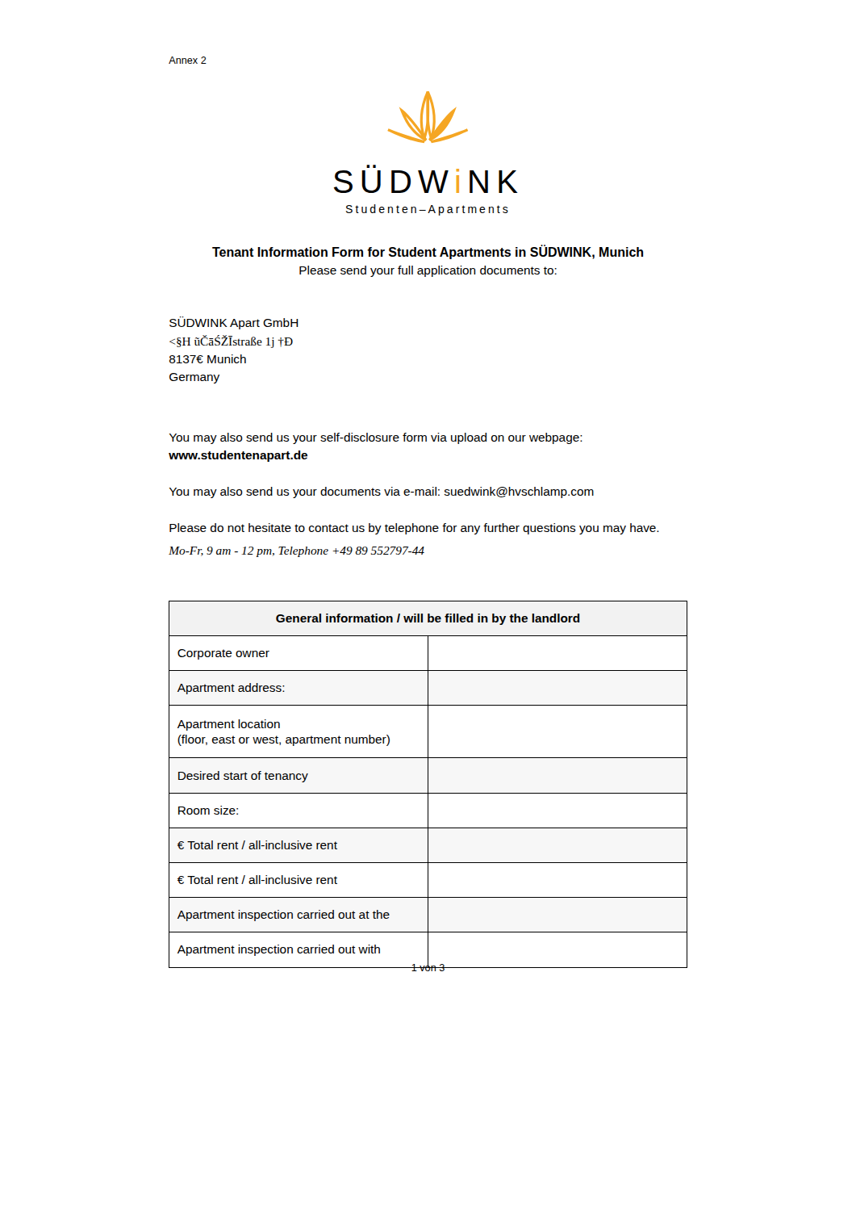Annex 2
SÜDWi NK
Studenten–Apartments
Tenant Information Form for Student Apartments in SÜDWINK, Munich
Please send your full application documents to:
SÜDWINK Apart GmbH
<§H ũČāŚŽĪstraße 1j †Ð
8137€ Munich
Germany
You may also send us your self-disclosure form via upload on our webpage: www.studentenapart.de
You may also send us your documents via e-mail: suedwink@hvschlamp.com
Please do not hesitate to contact us by telephone for any further questions you may have.
Mo-Fr, 9 am - 12 pm, Telephone +49 89 552797-44
| General information / will be filled in by the landlord |
| --- |
| Corporate owner | |
| Apartment address: | |
| Apartment location (floor, east or west, apartment number) | |
| Desired start of tenancy | |
| Room size: | |
| € Total rent / all-inclusive rent | |
| € Total rent / all-inclusive rent | |
| Apartment inspection carried out at the | |
| Apartment inspection carried out with | |
1 von 3